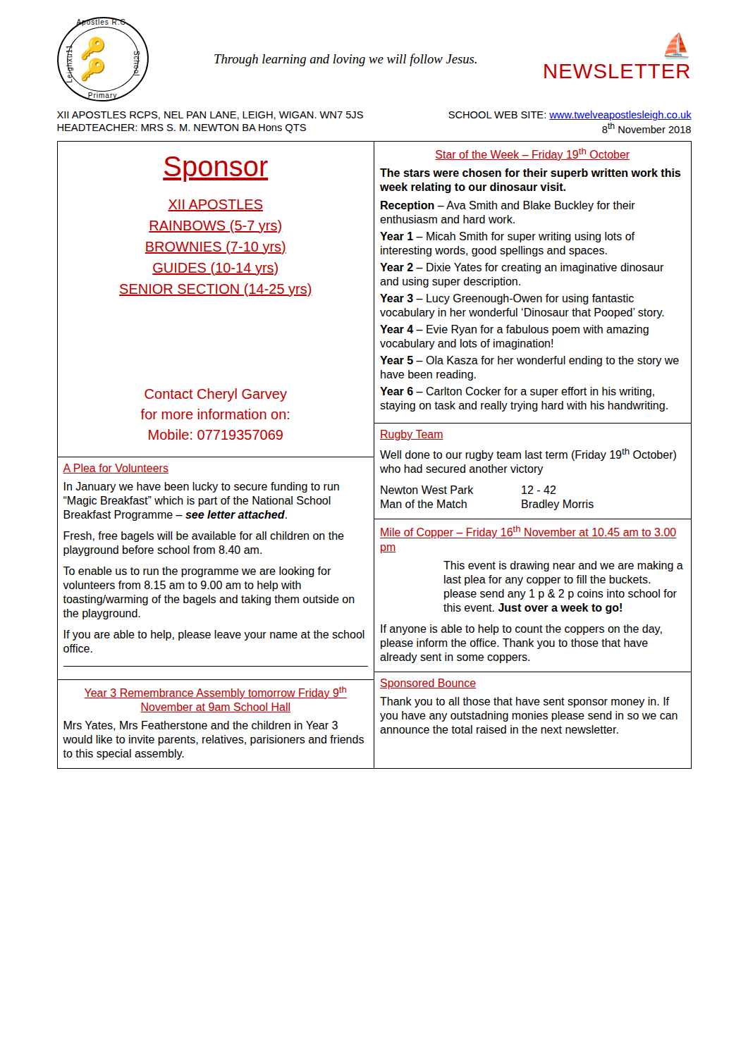Apostles R.C.
Leighxu11
School
Primary
🔑🔑
Through learning and loving we will follow Jesus.
⛵
NEWSLETTER
XII APOSTLES RCPS, NEL PAN LANE, LEIGH, WIGAN. WN7 5JS SCHOOL WEB SITE: www.twelveapostlesleigh.co.uk
HEADTEACHER: MRS S. M. NEWTON BA Hons QTS 8th November 2018
| Sponsor XII APOSTLES RAINBOWS (5-7 yrs) BROWNIES (7-10 yrs) GUIDES (10-14 yrs) SENIOR SECTION (14-25 yrs) Contact Cheryl Garvey for more information on: Mobile: 07719357069 A Plea for Volunteers In January we have been lucky to secure funding to run “Magic Breakfast” which is part of the National School Breakfast Programme – see letter attached . Fresh, free bagels will be available for all children on the playground before school from 8.40 am. To enable us to run the programme we are looking for volunteers from 8.15 am to 9.00 am to help with toasting/warming of the bagels and taking them outside on the playground. If you are able to help, please leave your name at the school office. Year 3 Remembrance Assembly tomorrow Friday 9 th November at 9am School Hall Mrs Yates, Mrs Featherstone and the children in Year 3 would like to invite parents, relatives, parisioners and friends to this special assembly. | Star of the Week – Friday 19 th October The stars were chosen for their superb written work this week relating to our dinosaur visit. Reception – Ava Smith and Blake Buckley for their enthusiasm and hard work. Year 1 – Micah Smith for super writing using lots of interesting words, good spellings and spaces. Year 2 – Dixie Yates for creating an imaginative dinosaur and using super description. Year 3 – Lucy Greenough-Owen for using fantastic vocabulary in her wonderful ‘Dinosaur that Pooped’ story. Year 4 – Evie Ryan for a fabulous poem with amazing vocabulary and lots of imagination! Year 5 – Ola Kasza for her wonderful ending to the story we have been reading. Year 6 – Carlton Cocker for a super effort in his writing, staying on task and really trying hard with his handwriting. Rugby Team Well done to our rugby team last term (Friday 19 th October) who had secured another victory Newton West Park 12 - 42 Man of the Match Bradley Morris Mile of Copper – Friday 16 th November at 10.45 am to 3.00 pm This event is drawing near and we are making a last plea for any copper to fill the buckets. please send any 1 p & 2 p coins into school for this event. Just over a week to go! If anyone is able to help to count the coppers on the day, please inform the office. Thank you to those that have already sent in some coppers. Sponsored Bounce Thank you to all those that have sent sponsor money in. If you have any outstadning monies please send in so we can announce the total raised in the next newsletter. |